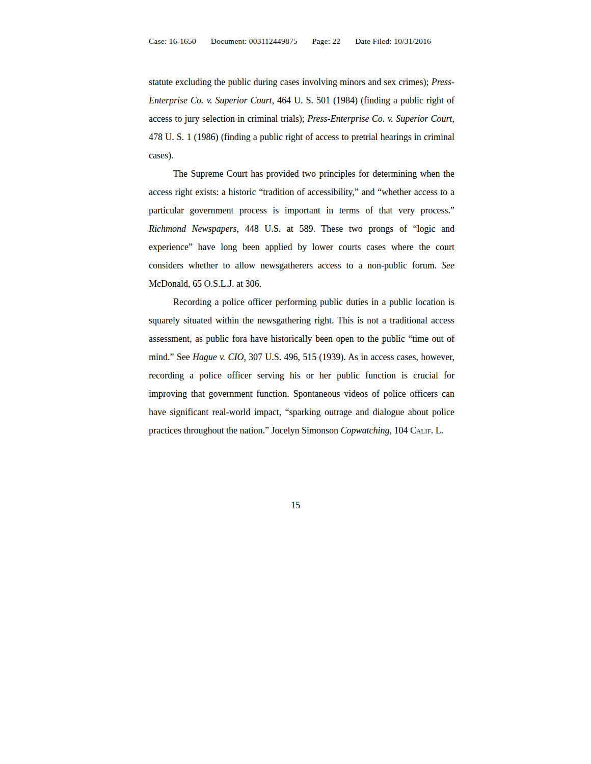Case: 16-1650 Document: 003112449875 Page: 22 Date Filed: 10/31/2016
statute excluding the public during cases involving minors and sex crimes); Press-Enterprise Co. v. Superior Court, 464 U. S. 501 (1984) (finding a public right of access to jury selection in criminal trials); Press-Enterprise Co. v. Superior Court, 478 U. S. 1 (1986) (finding a public right of access to pretrial hearings in criminal cases).
The Supreme Court has provided two principles for determining when the access right exists: a historic “tradition of accessibility,” and “whether access to a particular government process is important in terms of that very process.” Richmond Newspapers, 448 U.S. at 589. These two prongs of “logic and experience” have long been applied by lower courts cases where the court considers whether to allow newsgatherers access to a non-public forum. See McDonald, 65 O.S.L.J. at 306.
Recording a police officer performing public duties in a public location is squarely situated within the newsgathering right. This is not a traditional access assessment, as public fora have historically been open to the public “time out of mind.” See Hague v. CIO, 307 U.S. 496, 515 (1939). As in access cases, however, recording a police officer serving his or her public function is crucial for improving that government function. Spontaneous videos of police officers can have significant real-world impact, “sparking outrage and dialogue about police practices throughout the nation.” Jocelyn Simonson Copwatching, 104 Calif. L.
15